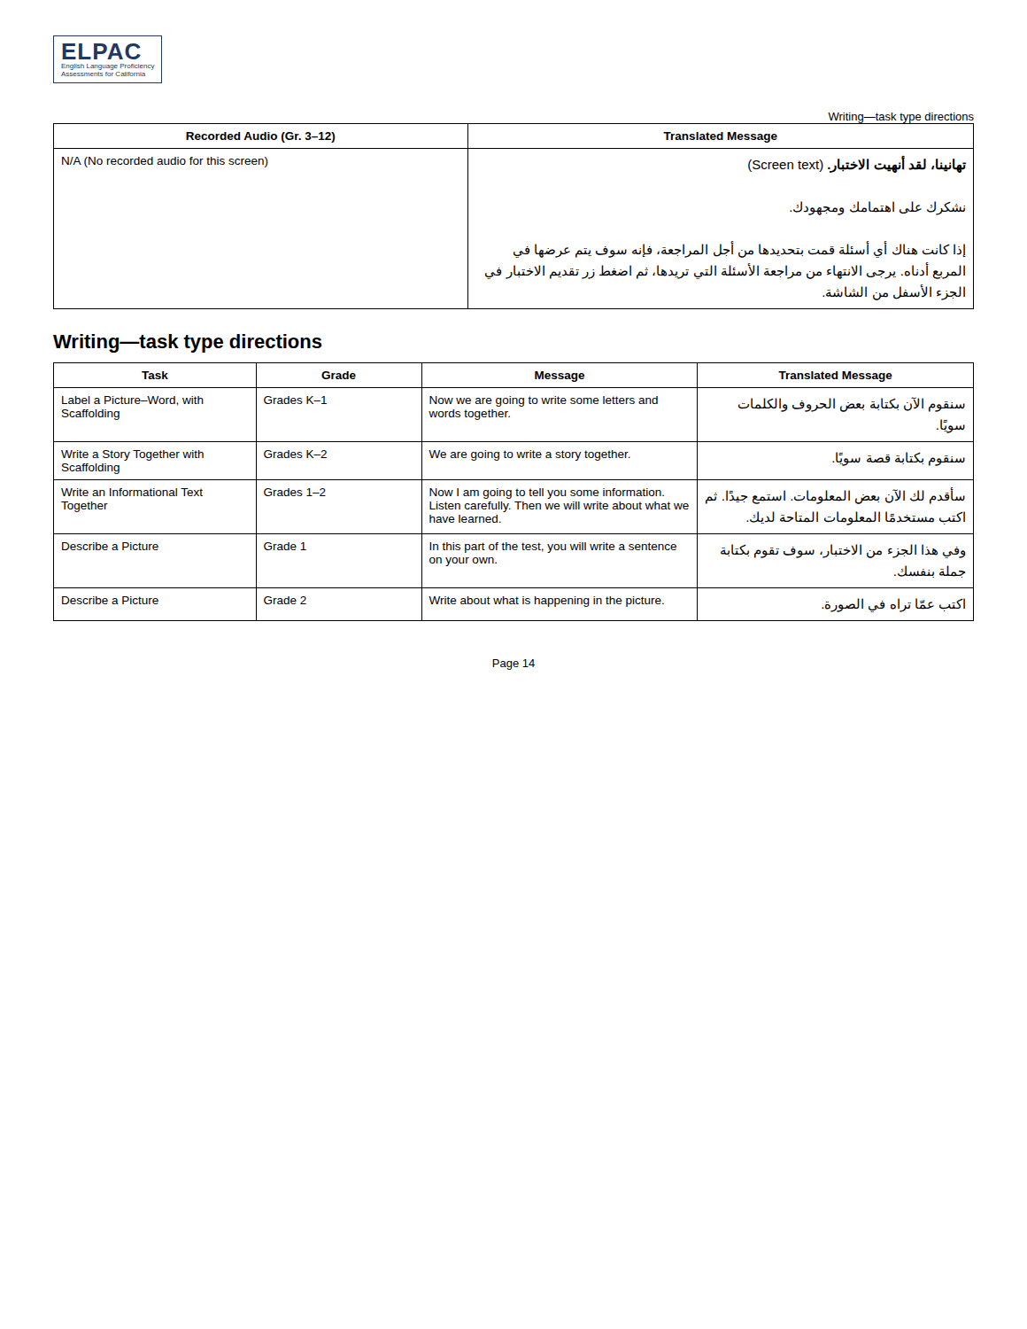ELPAC
English Language Proficiency
Assessments for California
Writing—task type directions
| Recorded Audio (Gr. 3–12) | Translated Message |
| --- | --- |
| N/A (No recorded audio for this screen) | تهانينا، لقد أنهيت الاختبار. (Screen text) نشكرك على اهتمامك ومجهودك. إذا كانت هناك أي أسئلة قمت بتحديدها من أجل المراجعة، فإنه سوف يتم عرضها في المربع أدناه. يرجى الانتهاء من مراجعة الأسئلة التي تريدها، ثم اضغط زر تقديم الاختبار في الجزء الأسفل من الشاشة. |
Writing—task type directions
| Task | Grade | Message | Translated Message |
| --- | --- | --- | --- |
| Label a Picture–Word, with Scaffolding | Grades K–1 | Now we are going to write some letters and words together. | سنقوم الآن بكتابة بعض الحروف والكلمات سويًا. |
| Write a Story Together with Scaffolding | Grades K–2 | We are going to write a story together. | سنقوم بكتابة قصة سويًا. |
| Write an Informational Text Together | Grades 1–2 | Now I am going to tell you some information. Listen carefully. Then we will write about what we have learned. | سأقدم لك الآن بعض المعلومات. استمع جيدًا. ثم اكتب مستخدمًا المعلومات المتاحة لديك. |
| Describe a Picture | Grade 1 | In this part of the test, you will write a sentence on your own. | وفي هذا الجزء من الاختبار، سوف تقوم بكتابة جملة بنفسك. |
| Describe a Picture | Grade 2 | Write about what is happening in the picture. | اكتب عمّا تراه في الصورة. |
Page 14